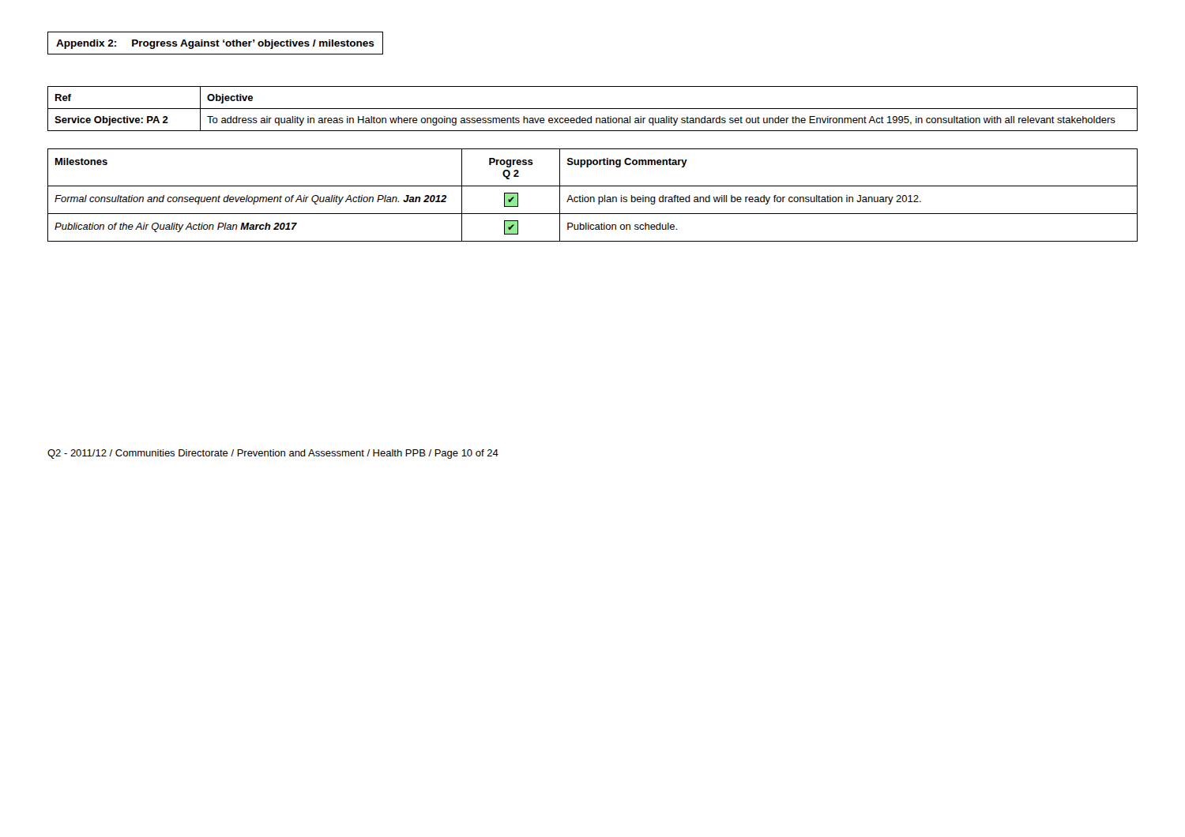Appendix 2: Progress Against ‘other’ objectives / milestones
| Ref | Objective |
| --- | --- |
| Service Objective: PA 2 | To address air quality in areas in Halton where ongoing assessments have exceeded national air quality standards set out under the Environment Act 1995, in consultation with all relevant stakeholders |
| Milestones | Progress Q 2 | Supporting Commentary |
| --- | --- | --- |
| Formal consultation and consequent development of Air Quality Action Plan. Jan 2012 | ✔ | Action plan is being drafted and will be ready for consultation in January 2012. |
| Publication of the Air Quality Action Plan March 2017 | ✔ | Publication on schedule. |
Q2 - 2011/12 / Communities Directorate / Prevention and Assessment / Health PPB / Page 10 of 24